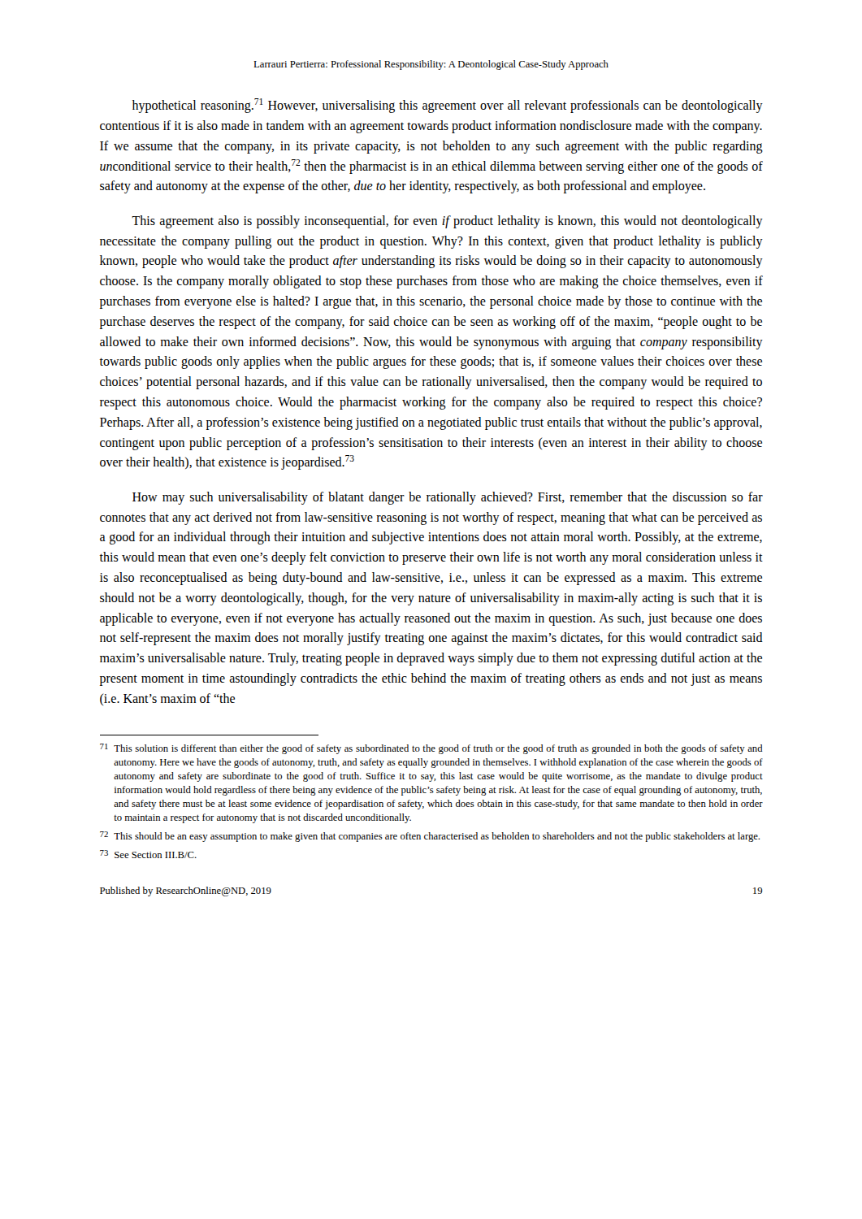Larrauri Pertierra: Professional Responsibility: A Deontological Case-Study Approach
hypothetical reasoning.71 However, universalising this agreement over all relevant professionals can be deontologically contentious if it is also made in tandem with an agreement towards product information nondisclosure made with the company. If we assume that the company, in its private capacity, is not beholden to any such agreement with the public regarding unconditional service to their health,72 then the pharmacist is in an ethical dilemma between serving either one of the goods of safety and autonomy at the expense of the other, due to her identity, respectively, as both professional and employee.
This agreement also is possibly inconsequential, for even if product lethality is known, this would not deontologically necessitate the company pulling out the product in question. Why? In this context, given that product lethality is publicly known, people who would take the product after understanding its risks would be doing so in their capacity to autonomously choose. Is the company morally obligated to stop these purchases from those who are making the choice themselves, even if purchases from everyone else is halted? I argue that, in this scenario, the personal choice made by those to continue with the purchase deserves the respect of the company, for said choice can be seen as working off of the maxim, “people ought to be allowed to make their own informed decisions”. Now, this would be synonymous with arguing that company responsibility towards public goods only applies when the public argues for these goods; that is, if someone values their choices over these choices’ potential personal hazards, and if this value can be rationally universalised, then the company would be required to respect this autonomous choice. Would the pharmacist working for the company also be required to respect this choice? Perhaps. After all, a profession’s existence being justified on a negotiated public trust entails that without the public’s approval, contingent upon public perception of a profession’s sensitisation to their interests (even an interest in their ability to choose over their health), that existence is jeopardised.73
How may such universalisability of blatant danger be rationally achieved? First, remember that the discussion so far connotes that any act derived not from law-sensitive reasoning is not worthy of respect, meaning that what can be perceived as a good for an individual through their intuition and subjective intentions does not attain moral worth. Possibly, at the extreme, this would mean that even one’s deeply felt conviction to preserve their own life is not worth any moral consideration unless it is also reconceptualised as being duty-bound and law-sensitive, i.e., unless it can be expressed as a maxim. This extreme should not be a worry deontologically, though, for the very nature of universalisability in maxim-ally acting is such that it is applicable to everyone, even if not everyone has actually reasoned out the maxim in question. As such, just because one does not self-represent the maxim does not morally justify treating one against the maxim’s dictates, for this would contradict said maxim’s universalisable nature. Truly, treating people in depraved ways simply due to them not expressing dutiful action at the present moment in time astoundingly contradicts the ethic behind the maxim of treating others as ends and not just as means (i.e. Kant’s maxim of “the
71 This solution is different than either the good of safety as subordinated to the good of truth or the good of truth as grounded in both the goods of safety and autonomy. Here we have the goods of autonomy, truth, and safety as equally grounded in themselves. I withhold explanation of the case wherein the goods of autonomy and safety are subordinate to the good of truth. Suffice it to say, this last case would be quite worrisome, as the mandate to divulge product information would hold regardless of there being any evidence of the public’s safety being at risk. At least for the case of equal grounding of autonomy, truth, and safety there must be at least some evidence of jeopardisation of safety, which does obtain in this case-study, for that same mandate to then hold in order to maintain a respect for autonomy that is not discarded unconditionally.
72 This should be an easy assumption to make given that companies are often characterised as beholden to shareholders and not the public stakeholders at large.
73 See Section III.B/C.
Published by ResearchOnline@ND, 2019 19